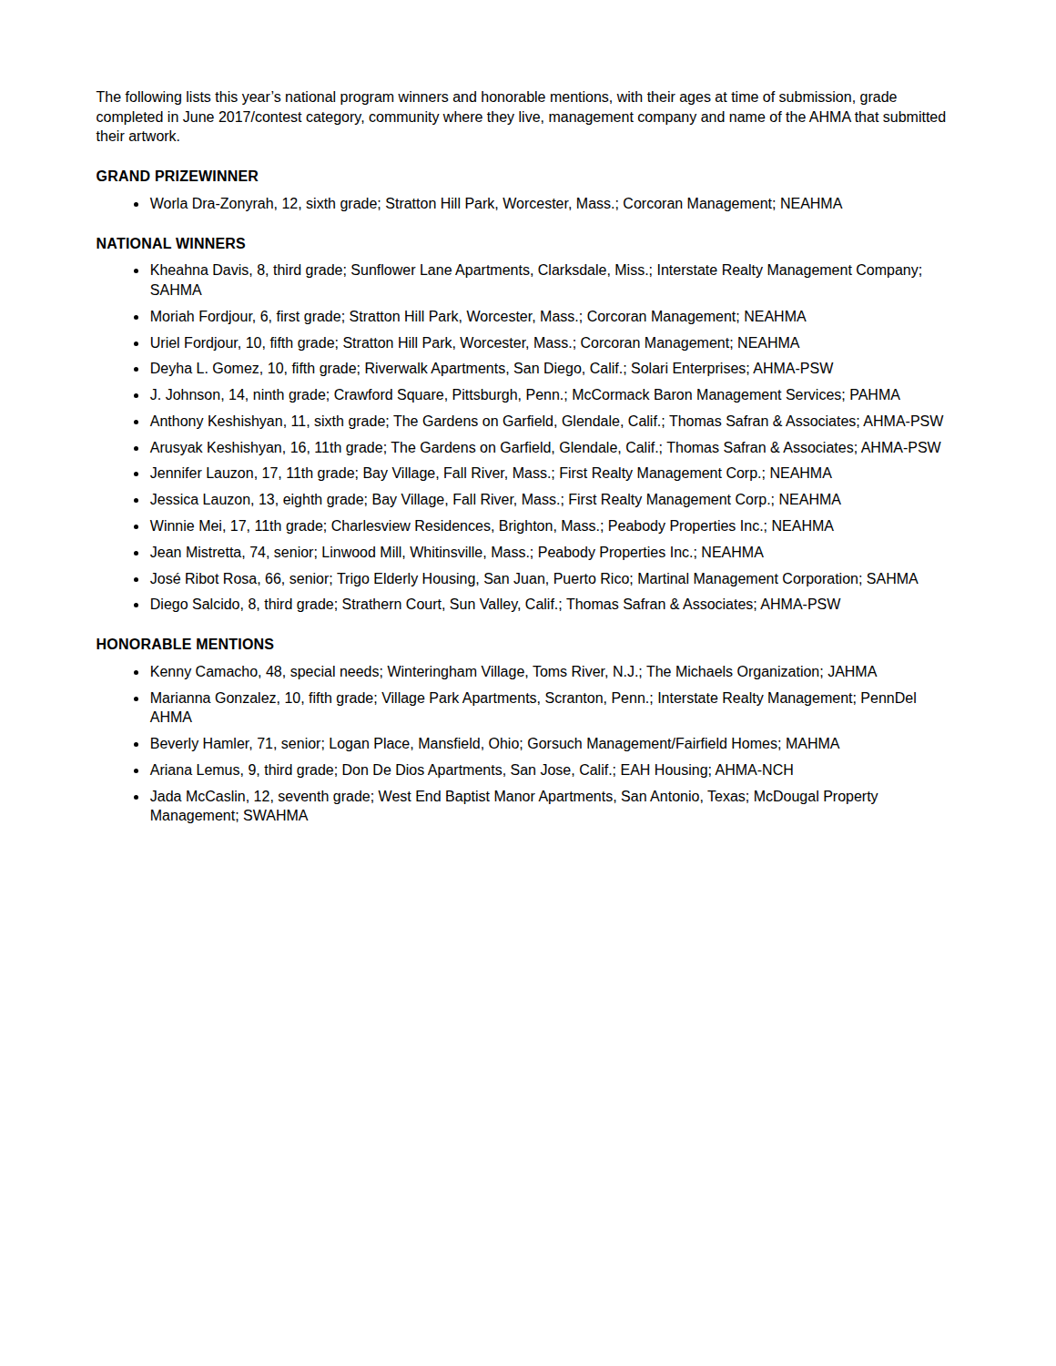The following lists this year’s national program winners and honorable mentions, with their ages at time of submission, grade completed in June 2017/contest category, community where they live, management company and name of the AHMA that submitted their artwork.
Grand Prizewinner
Worla Dra-Zonyrah, 12, sixth grade; Stratton Hill Park, Worcester, Mass.; Corcoran Management; NEAHMA
National Winners
Kheahna Davis, 8, third grade; Sunflower Lane Apartments, Clarksdale, Miss.; Interstate Realty Management Company; SAHMA
Moriah Fordjour, 6, first grade; Stratton Hill Park, Worcester, Mass.; Corcoran Management; NEAHMA
Uriel Fordjour, 10, fifth grade; Stratton Hill Park, Worcester, Mass.; Corcoran Management; NEAHMA
Deyha L. Gomez, 10, fifth grade; Riverwalk Apartments, San Diego, Calif.; Solari Enterprises; AHMA-PSW
J. Johnson, 14, ninth grade; Crawford Square, Pittsburgh, Penn.; McCormack Baron Management Services; PAHMA
Anthony Keshishyan, 11, sixth grade; The Gardens on Garfield, Glendale, Calif.; Thomas Safran & Associates; AHMA-PSW
Arusyak Keshishyan, 16, 11th grade; The Gardens on Garfield, Glendale, Calif.; Thomas Safran & Associates; AHMA-PSW
Jennifer Lauzon, 17, 11th grade; Bay Village, Fall River, Mass.; First Realty Management Corp.; NEAHMA
Jessica Lauzon, 13, eighth grade; Bay Village, Fall River, Mass.; First Realty Management Corp.; NEAHMA
Winnie Mei, 17, 11th grade; Charlesview Residences, Brighton, Mass.; Peabody Properties Inc.; NEAHMA
Jean Mistretta, 74, senior; Linwood Mill, Whitinsville, Mass.; Peabody Properties Inc.; NEAHMA
José Ribot Rosa, 66, senior; Trigo Elderly Housing, San Juan, Puerto Rico; Martinal Management Corporation; SAHMA
Diego Salcido, 8, third grade; Strathern Court, Sun Valley, Calif.; Thomas Safran & Associates; AHMA-PSW
Honorable Mentions
Kenny Camacho, 48, special needs; Winteringham Village, Toms River, N.J.; The Michaels Organization; JAHMA
Marianna Gonzalez, 10, fifth grade; Village Park Apartments, Scranton, Penn.; Interstate Realty Management; PennDel AHMA
Beverly Hamler, 71, senior; Logan Place, Mansfield, Ohio; Gorsuch Management/Fairfield Homes; MAHMA
Ariana Lemus, 9, third grade; Don De Dios Apartments, San Jose, Calif.; EAH Housing; AHMA-NCH
Jada McCaslin, 12, seventh grade; West End Baptist Manor Apartments, San Antonio, Texas; McDougal Property Management; SWAHMA